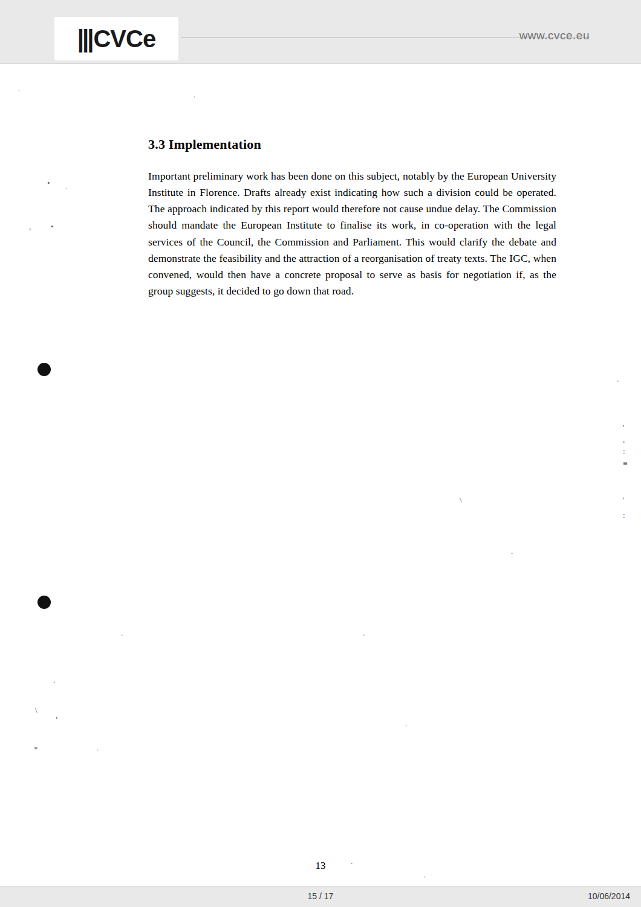|||CVCe
www.cvce.eu
. .
3.3 Implementation
Important preliminary work has been done on this subject, notably by the European University Institute in Florence. Drafts already exist indicating how such a division could be operated. The approach indicated by this report would therefore not cause undue delay. The Commission should mandate the European Institute to finalise its work, in co-operation with the legal services of the Council, the Commission and Parliament. This would clarify the debate and demonstrate the feasibility and the attraction of a reorganisation of treaty texts. The IGC, when convened, would then have a concrete proposal to serve as basis for negotiation if, as the group suggests, it decided to go down that road.
• . , • . \ , * ' , : ≡ ' : . . \ . . . . . .
13
15 / 17
10/06/2014